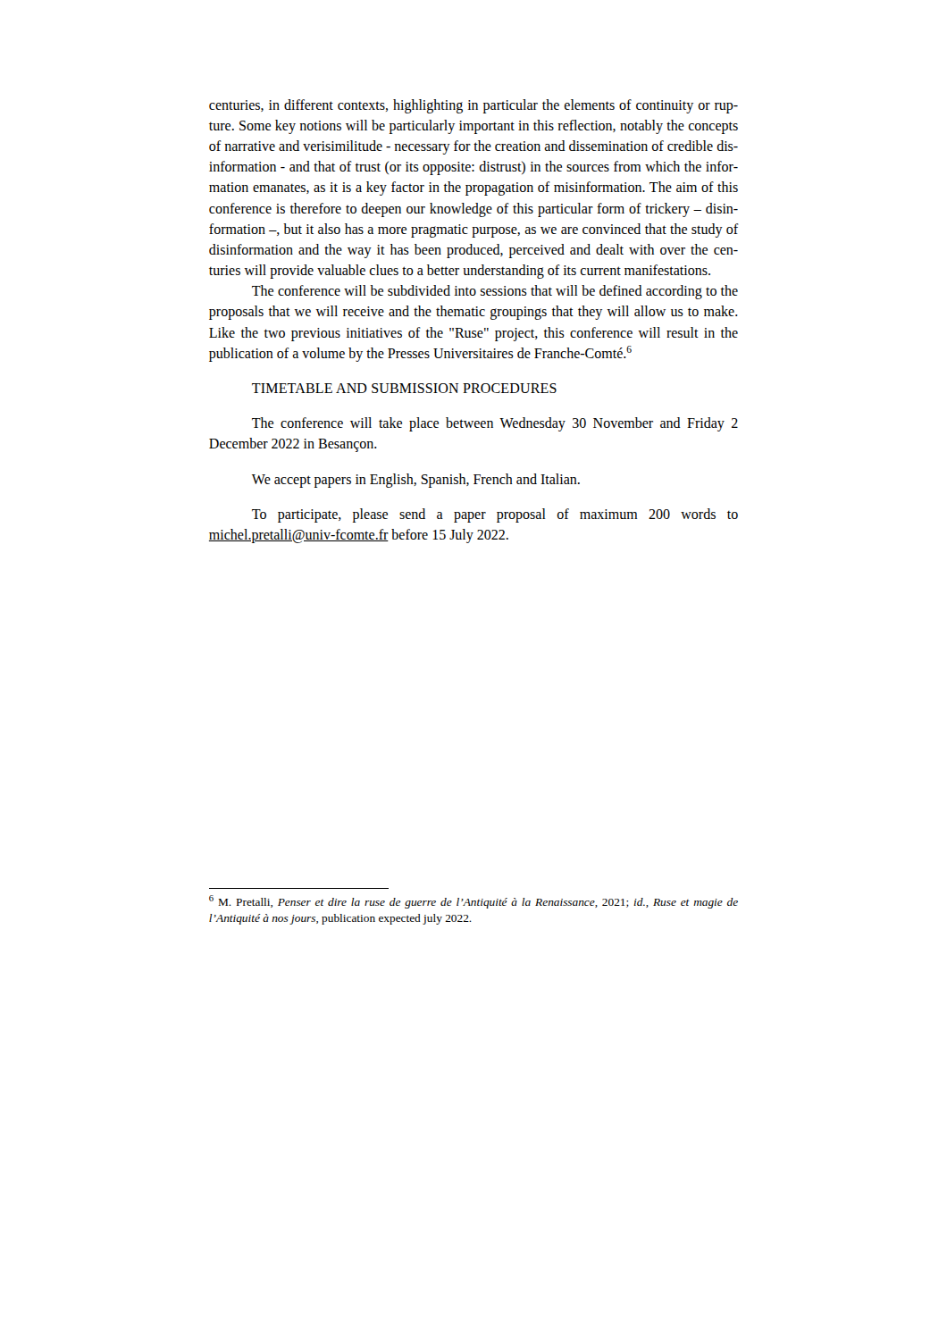centuries, in different contexts, highlighting in particular the elements of continuity or rupture. Some key notions will be particularly important in this reflection, notably the concepts of narrative and verisimilitude - necessary for the creation and dissemination of credible disinformation - and that of trust (or its opposite: distrust) in the sources from which the information emanates, as it is a key factor in the propagation of misinformation. The aim of this conference is therefore to deepen our knowledge of this particular form of trickery – disinformation –, but it also has a more pragmatic purpose, as we are convinced that the study of disinformation and the way it has been produced, perceived and dealt with over the centuries will provide valuable clues to a better understanding of its current manifestations.
The conference will be subdivided into sessions that will be defined according to the proposals that we will receive and the thematic groupings that they will allow us to make. Like the two previous initiatives of the "Ruse" project, this conference will result in the publication of a volume by the Presses Universitaires de Franche-Comté.6
TIMETABLE AND SUBMISSION PROCEDURES
The conference will take place between Wednesday 30 November and Friday 2 December 2022 in Besançon.
We accept papers in English, Spanish, French and Italian.
To participate, please send a paper proposal of maximum 200 words to michel.pretalli@univ-fcomte.fr before 15 July 2022.
6 M. Pretalli, Penser et dire la ruse de guerre de l’Antiquité à la Renaissance, 2021; id., Ruse et magie de l’Antiquité à nos jours, publication expected july 2022.